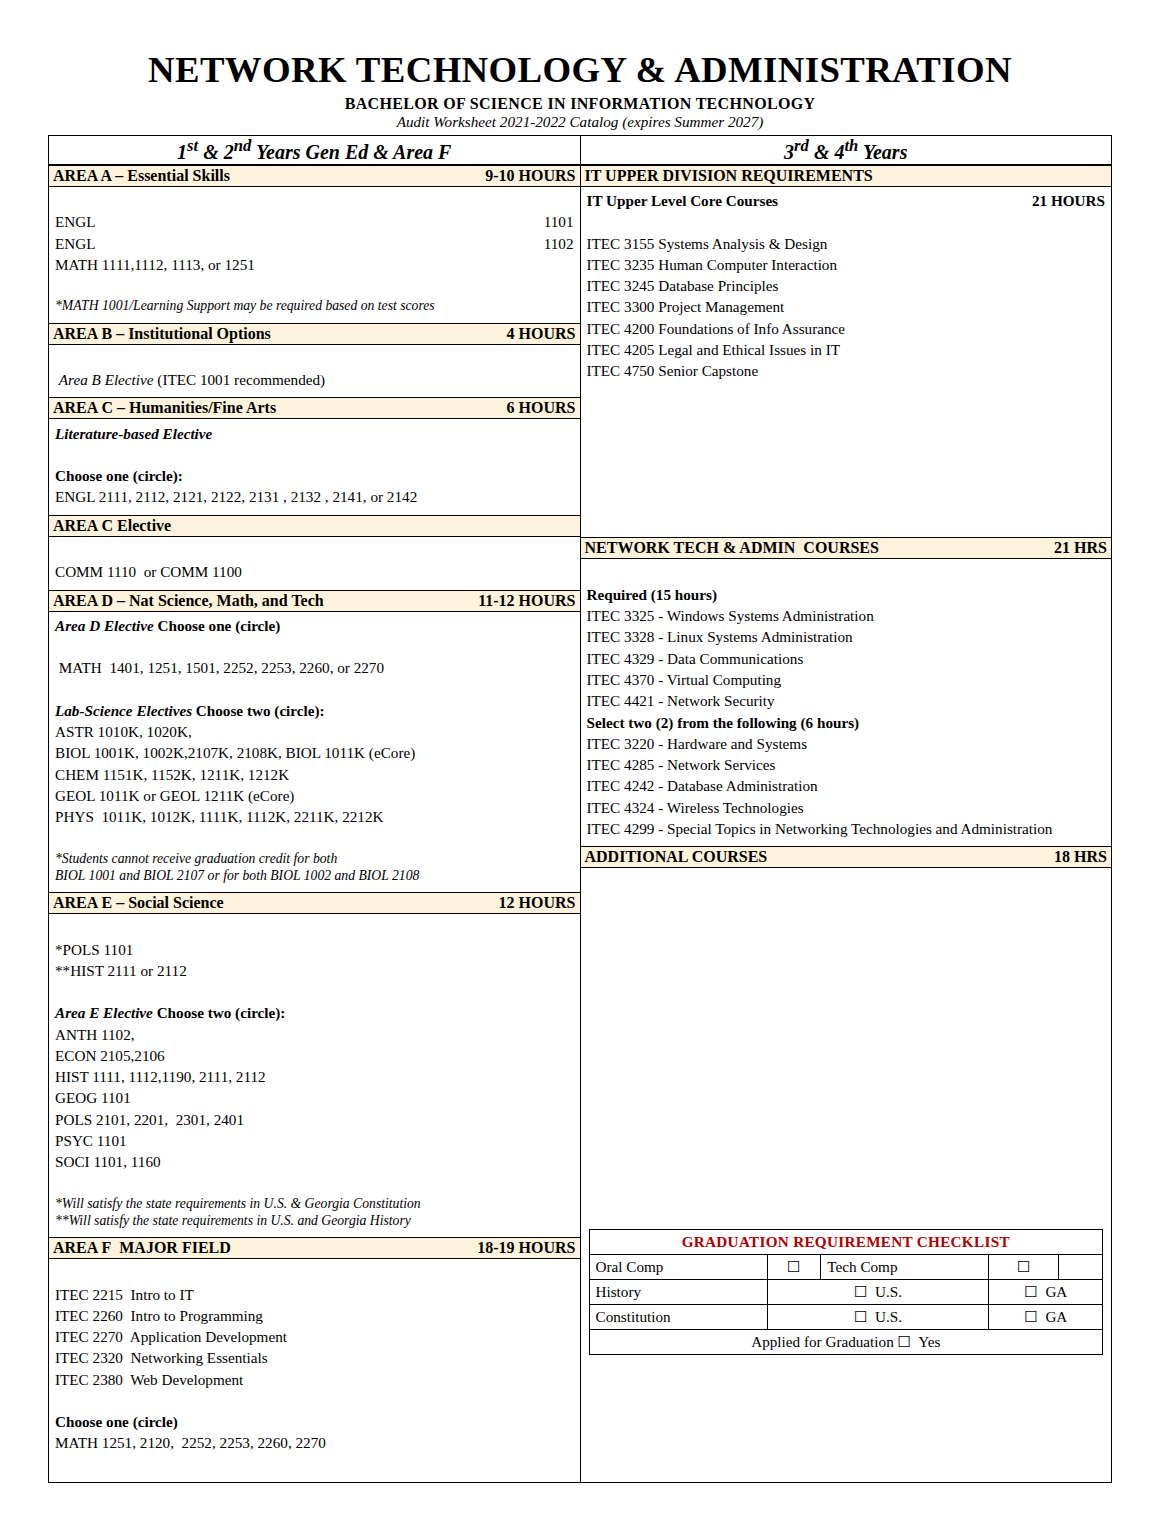NETWORK TECHNOLOGY & ADMINISTRATION
BACHELOR OF SCIENCE IN INFORMATION TECHNOLOGY
Audit Worksheet 2021-2022 Catalog (expires Summer 2027)
| 1 st & 2 nd Years Gen Ed & Area F | 3 rd & 4 th Years |
| AREA A – Essential Skills 9-10 HOURS ENGL 1101 ENGL 1102 MATH 1111,1112, 1113, or 1251 *MATH 1001/Learning Support may be required based on test scores AREA B – Institutional Options 4 HOURS Area B Elective (ITEC 1001 recommended) AREA C – Humanities/Fine Arts 6 HOURS Literature-based Elective Choose one (circle): ENGL 2111, 2112, 2121, 2122, 2131 , 2132 , 2141, or 2142 AREA C Elective COMM 1110 or COMM 1100 AREA D – Nat Science, Math, and Tech 11-12 HOURS Area D Elective Choose one (circle) MATH 1401, 1251, 1501, 2252, 2253, 2260, or 2270 Lab-Science Electives Choose two (circle): ASTR 1010K, 1020K, BIOL 1001K, 1002K,2107K, 2108K, BIOL 1011K (eCore) CHEM 1151K, 1152K, 1211K, 1212K GEOL 1011K or GEOL 1211K (eCore) PHYS 1011K, 1012K, 1111K, 1112K, 2211K, 2212K *Students cannot receive graduation credit for both BIOL 1001 and BIOL 2107 or for both BIOL 1002 and BIOL 2108 AREA E – Social Science 12 HOURS *POLS 1101 **HIST 2111 or 2112 Area E Elective Choose two (circle): ANTH 1102, ECON 2105,2106 HIST 1111, 1112,1190, 2111, 2112 GEOG 1101 POLS 2101, 2201, 2301, 2401 PSYC 1101 SOCI 1101, 1160 *Will satisfy the state requirements in U.S. & Georgia Constitution **Will satisfy the state requirements in U.S. and Georgia History AREA F MAJOR FIELD 18-19 HOURS ITEC 2215 Intro to IT ITEC 2260 Intro to Programming ITEC 2270 Application Development ITEC 2320 Networking Essentials ITEC 2380 Web Development Choose one (circle) MATH 1251, 2120, 2252, 2253, 2260, 2270 | IT UPPER DIVISION REQUIREMENTS IT Upper Level Core Courses 21 HOURS ITEC 3155 Systems Analysis & Design ITEC 3235 Human Computer Interaction ITEC 3245 Database Principles ITEC 3300 Project Management ITEC 4200 Foundations of Info Assurance ITEC 4205 Legal and Ethical Issues in IT ITEC 4750 Senior Capstone NETWORK TECH & ADMIN COURSES 21 HRS Required (15 hours) ITEC 3325 - Windows Systems Administration ITEC 3328 - Linux Systems Administration ITEC 4329 - Data Communications ITEC 4370 - Virtual Computing ITEC 4421 - Network Security Select two (2) from the following (6 hours) ITEC 3220 - Hardware and Systems ITEC 4285 - Network Services ITEC 4242 - Database Administration ITEC 4324 - Wireless Technologies ITEC 4299 - Special Topics in Networking Technologies and Administration ADDITIONAL COURSES 18 HRS / GRADUATION REQUIREMENT CHECKLIST / / Oral Comp / ☐ / Tech Comp / ☐ / / / History / ☐ U.S. / ☐ GA / / Constitution / ☐ U.S. / ☐ GA / / Applied for Graduation ☐ Yes / |